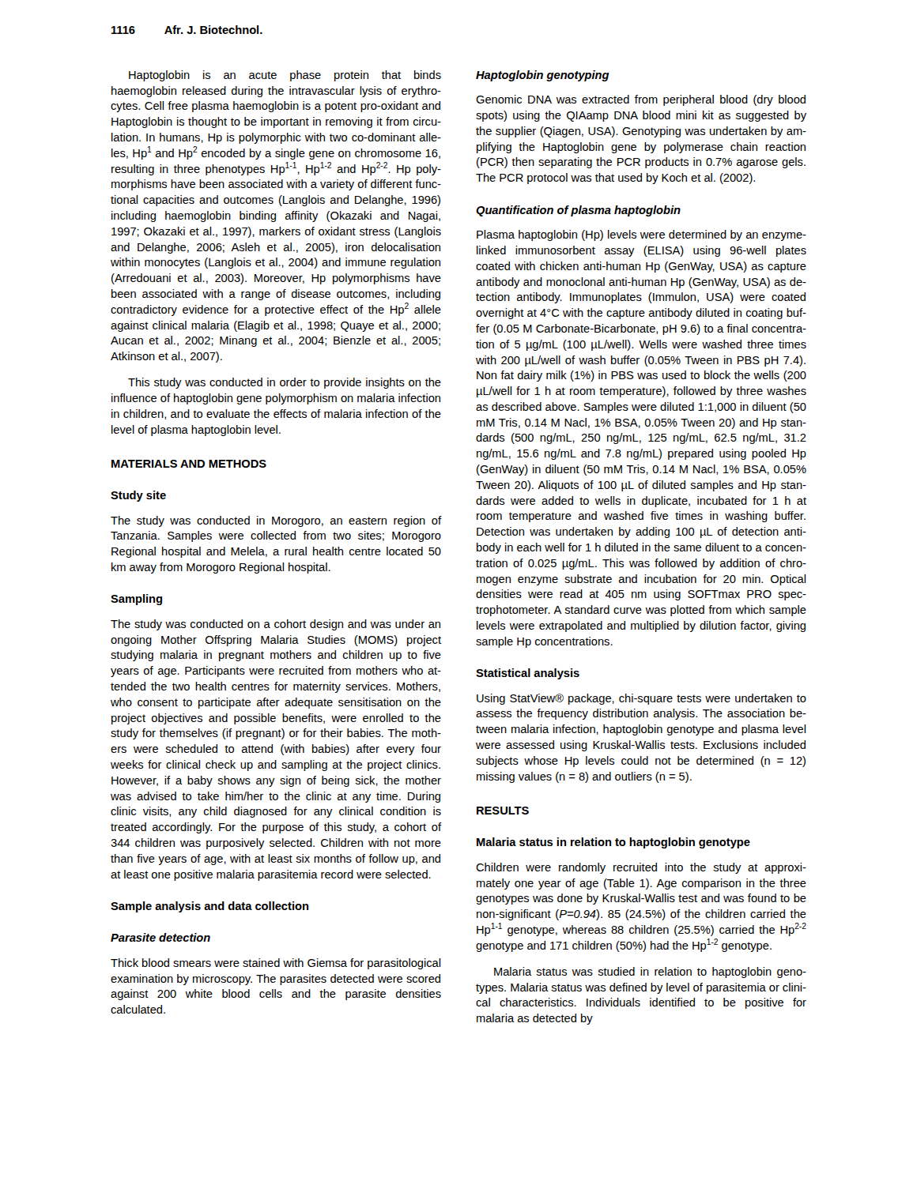1116 Afr. J. Biotechnol.
Haptoglobin is an acute phase protein that binds haemoglobin released during the intravascular lysis of erythrocytes. Cell free plasma haemoglobin is a potent pro-oxidant and Haptoglobin is thought to be important in removing it from circulation. In humans, Hp is polymorphic with two co-dominant alleles, Hp1 and Hp2 encoded by a single gene on chromosome 16, resulting in three phenotypes Hp1-1, Hp1-2 and Hp2-2. Hp polymorphisms have been associated with a variety of different functional capacities and outcomes (Langlois and Delanghe, 1996) including haemoglobin binding affinity (Okazaki and Nagai, 1997; Okazaki et al., 1997), markers of oxidant stress (Langlois and Delanghe, 2006; Asleh et al., 2005), iron delocalisation within monocytes (Langlois et al., 2004) and immune regulation (Arredouani et al., 2003). Moreover, Hp polymorphisms have been associated with a range of disease outcomes, including contradictory evidence for a protective effect of the Hp2 allele against clinical malaria (Elagib et al., 1998; Quaye et al., 2000; Aucan et al., 2002; Minang et al., 2004; Bienzle et al., 2005; Atkinson et al., 2007).
This study was conducted in order to provide insights on the influence of haptoglobin gene polymorphism on malaria infection in children, and to evaluate the effects of malaria infection of the level of plasma haptoglobin level.
Materials and Methods
Study site
The study was conducted in Morogoro, an eastern region of Tanzania. Samples were collected from two sites; Morogoro Regional hospital and Melela, a rural health centre located 50 km away from Morogoro Regional hospital.
Sampling
The study was conducted on a cohort design and was under an ongoing Mother Offspring Malaria Studies (MOMS) project studying malaria in pregnant mothers and children up to five years of age. Participants were recruited from mothers who attended the two health centres for maternity services. Mothers, who consent to participate after adequate sensitisation on the project objectives and possible benefits, were enrolled to the study for themselves (if pregnant) or for their babies. The mothers were scheduled to attend (with babies) after every four weeks for clinical check up and sampling at the project clinics. However, if a baby shows any sign of being sick, the mother was advised to take him/her to the clinic at any time. During clinic visits, any child diagnosed for any clinical condition is treated accordingly. For the purpose of this study, a cohort of 344 children was purposively selected. Children with not more than five years of age, with at least six months of follow up, and at least one positive malaria parasitemia record were selected.
Sample analysis and data collection
Parasite detection
Thick blood smears were stained with Giemsa for parasitological examination by microscopy. The parasites detected were scored against 200 white blood cells and the parasite densities calculated.
Haptoglobin genotyping
Genomic DNA was extracted from peripheral blood (dry blood spots) using the QIAamp DNA blood mini kit as suggested by the supplier (Qiagen, USA). Genotyping was undertaken by amplifying the Haptoglobin gene by polymerase chain reaction (PCR) then separating the PCR products in 0.7% agarose gels. The PCR protocol was that used by Koch et al. (2002).
Quantification of plasma haptoglobin
Plasma haptoglobin (Hp) levels were determined by an enzyme-linked immunosorbent assay (ELISA) using 96-well plates coated with chicken anti-human Hp (GenWay, USA) as capture antibody and monoclonal anti-human Hp (GenWay, USA) as detection antibody. Immunoplates (Immulon, USA) were coated overnight at 4°C with the capture antibody diluted in coating buffer (0.05 M Carbonate-Bicarbonate, pH 9.6) to a final concentration of 5 µg/mL (100 µL/well). Wells were washed three times with 200 µL/well of wash buffer (0.05% Tween in PBS pH 7.4). Non fat dairy milk (1%) in PBS was used to block the wells (200 µL/well for 1 h at room temperature), followed by three washes as described above. Samples were diluted 1:1,000 in diluent (50 mM Tris, 0.14 M Nacl, 1% BSA, 0.05% Tween 20) and Hp standards (500 ng/mL, 250 ng/mL, 125 ng/mL, 62.5 ng/mL, 31.2 ng/mL, 15.6 ng/mL and 7.8 ng/mL) prepared using pooled Hp (GenWay) in diluent (50 mM Tris, 0.14 M Nacl, 1% BSA, 0.05% Tween 20). Aliquots of 100 µL of diluted samples and Hp standards were added to wells in duplicate, incubated for 1 h at room temperature and washed five times in washing buffer. Detection was undertaken by adding 100 µL of detection antibody in each well for 1 h diluted in the same diluent to a concentration of 0.025 µg/mL. This was followed by addition of chromogen enzyme substrate and incubation for 20 min. Optical densities were read at 405 nm using SOFTmax PRO spectrophotometer. A standard curve was plotted from which sample levels were extrapolated and multiplied by dilution factor, giving sample Hp concentrations.
Statistical analysis
Using StatView® package, chi-square tests were undertaken to assess the frequency distribution analysis. The association between malaria infection, haptoglobin genotype and plasma level were assessed using Kruskal-Wallis tests. Exclusions included subjects whose Hp levels could not be determined (n = 12) missing values (n = 8) and outliers (n = 5).
Results
Malaria status in relation to haptoglobin genotype
Children were randomly recruited into the study at approximately one year of age (Table 1). Age comparison in the three genotypes was done by Kruskal-Wallis test and was found to be non-significant (P=0.94). 85 (24.5%) of the children carried the Hp1-1 genotype, whereas 88 children (25.5%) carried the Hp2-2 genotype and 171 children (50%) had the Hp1-2 genotype.
Malaria status was studied in relation to haptoglobin genotypes. Malaria status was defined by level of parasitemia or clinical characteristics. Individuals identified to be positive for malaria as detected by